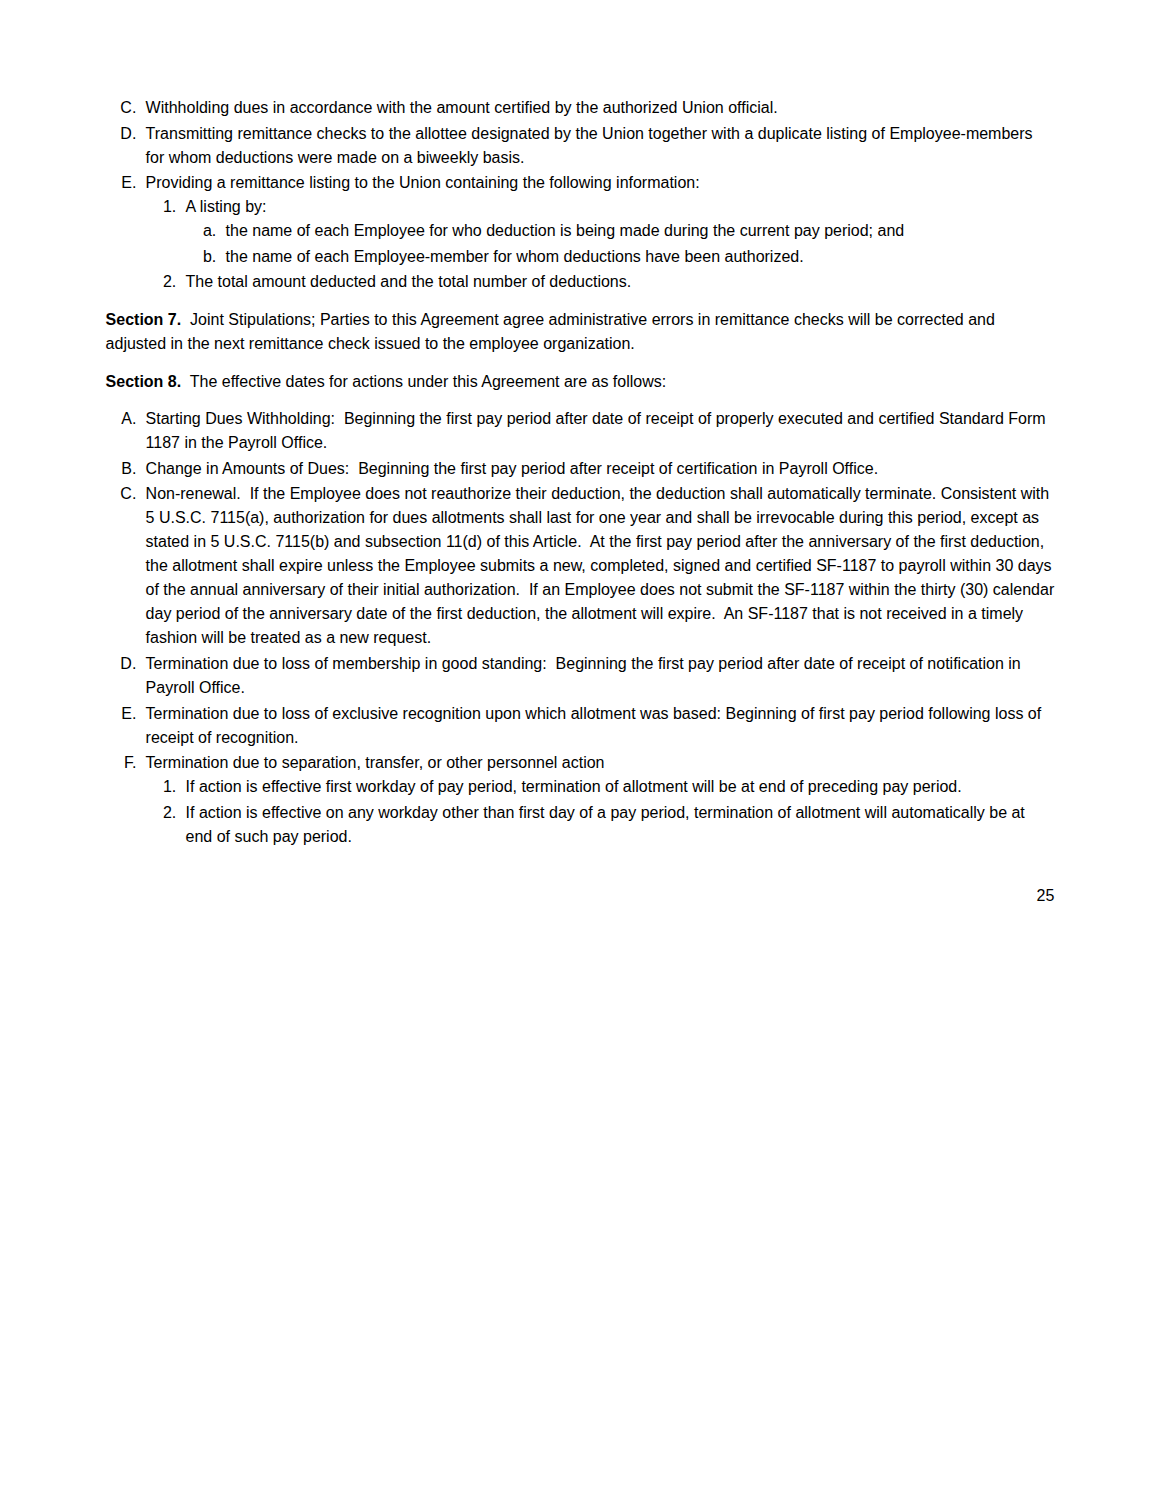Withholding dues in accordance with the amount certified by the authorized Union official.
Transmitting remittance checks to the allottee designated by the Union together with a duplicate listing of Employee-members for whom deductions were made on a biweekly basis.
Providing a remittance listing to the Union containing the following information:
A listing by:
the name of each Employee for who deduction is being made during the current pay period; and
the name of each Employee-member for whom deductions have been authorized.
The total amount deducted and the total number of deductions.
Section 7. Joint Stipulations; Parties to this Agreement agree administrative errors in remittance checks will be corrected and adjusted in the next remittance check issued to the employee organization.
Section 8. The effective dates for actions under this Agreement are as follows:
Starting Dues Withholding: Beginning the first pay period after date of receipt of properly executed and certified Standard Form 1187 in the Payroll Office.
Change in Amounts of Dues: Beginning the first pay period after receipt of certification in Payroll Office.
Non-renewal. If the Employee does not reauthorize their deduction, the deduction shall automatically terminate. Consistent with 5 U.S.C. 7115(a), authorization for dues allotments shall last for one year and shall be irrevocable during this period, except as stated in 5 U.S.C. 7115(b) and subsection 11(d) of this Article. At the first pay period after the anniversary of the first deduction, the allotment shall expire unless the Employee submits a new, completed, signed and certified SF-1187 to payroll within 30 days of the annual anniversary of their initial authorization. If an Employee does not submit the SF-1187 within the thirty (30) calendar day period of the anniversary date of the first deduction, the allotment will expire. An SF-1187 that is not received in a timely fashion will be treated as a new request.
Termination due to loss of membership in good standing: Beginning the first pay period after date of receipt of notification in Payroll Office.
Termination due to loss of exclusive recognition upon which allotment was based: Beginning of first pay period following loss of receipt of recognition.
Termination due to separation, transfer, or other personnel action
If action is effective first workday of pay period, termination of allotment will be at end of preceding pay period.
If action is effective on any workday other than first day of a pay period, termination of allotment will automatically be at end of such pay period.
25